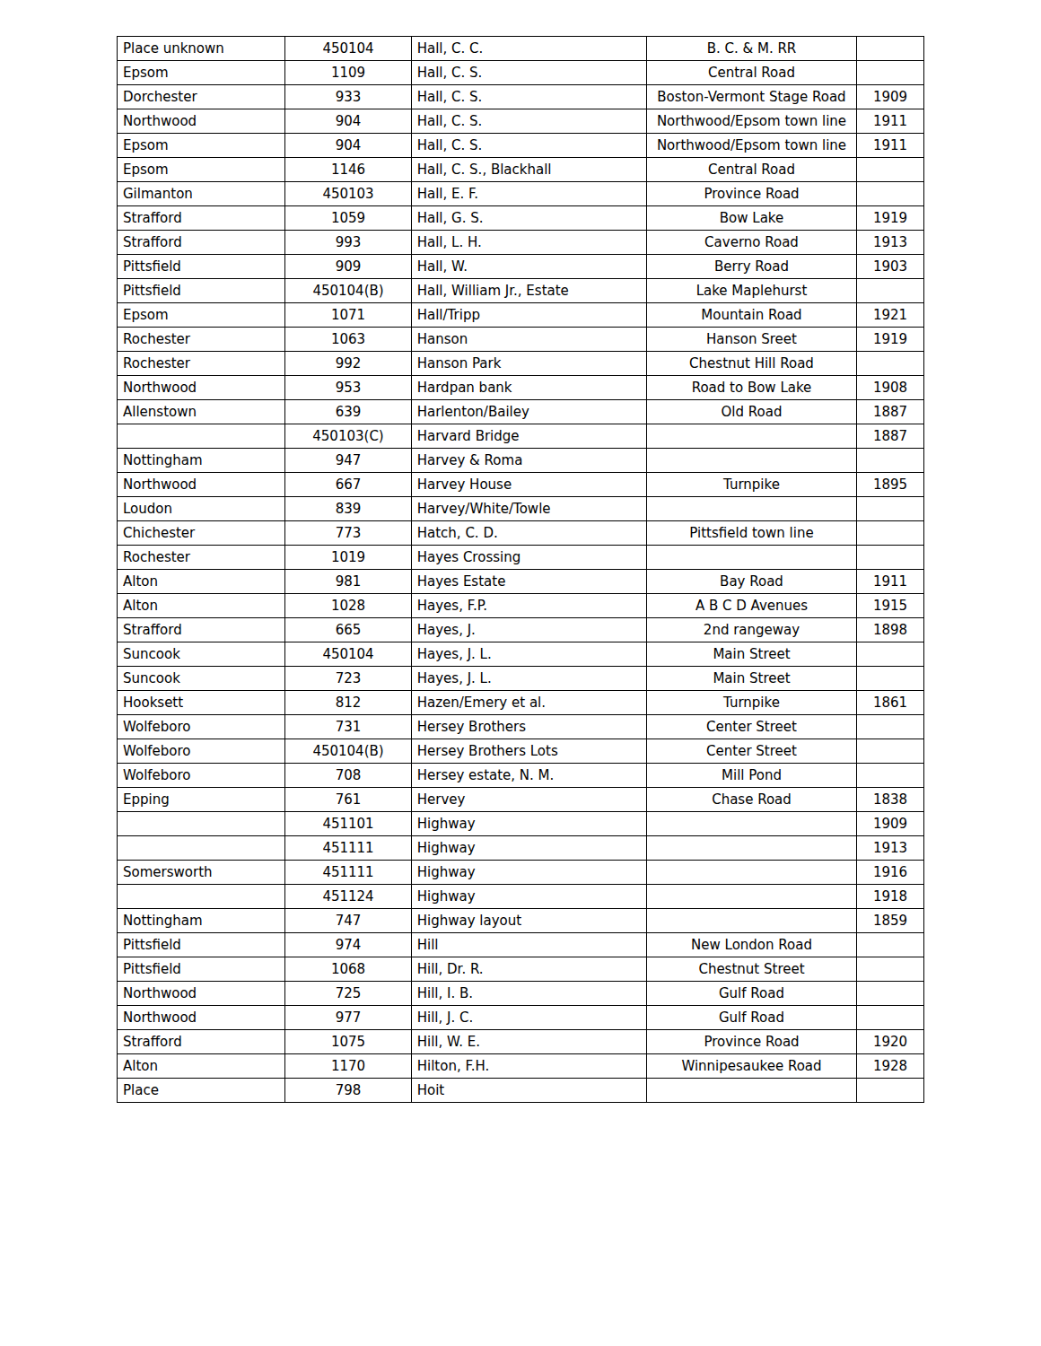| Place unknown | 450104 | Hall, C. C. | B. C. & M. RR | |
| Epsom | 1109 | Hall, C. S. | Central Road | |
| Dorchester | 933 | Hall, C. S. | Boston-Vermont Stage Road | 1909 |
| Northwood | 904 | Hall, C. S. | Northwood/Epsom town line | 1911 |
| Epsom | 904 | Hall, C. S. | Northwood/Epsom town line | 1911 |
| Epsom | 1146 | Hall, C. S., Blackhall | Central Road | |
| Gilmanton | 450103 | Hall, E. F. | Province Road | |
| Strafford | 1059 | Hall, G. S. | Bow Lake | 1919 |
| Strafford | 993 | Hall, L. H. | Caverno Road | 1913 |
| Pittsfield | 909 | Hall, W. | Berry Road | 1903 |
| Pittsfield | 450104(B) | Hall, William Jr., Estate | Lake Maplehurst | |
| Epsom | 1071 | Hall/Tripp | Mountain Road | 1921 |
| Rochester | 1063 | Hanson | Hanson Sreet | 1919 |
| Rochester | 992 | Hanson Park | Chestnut Hill Road | |
| Northwood | 953 | Hardpan bank | Road to Bow Lake | 1908 |
| Allenstown | 639 | Harlenton/Bailey | Old Road | 1887 |
| | 450103(C) | Harvard Bridge | | 1887 |
| Nottingham | 947 | Harvey & Roma | | |
| Northwood | 667 | Harvey House | Turnpike | 1895 |
| Loudon | 839 | Harvey/White/Towle | | |
| Chichester | 773 | Hatch, C. D. | Pittsfield town line | |
| Rochester | 1019 | Hayes Crossing | | |
| Alton | 981 | Hayes Estate | Bay Road | 1911 |
| Alton | 1028 | Hayes, F.P. | A B C D Avenues | 1915 |
| Strafford | 665 | Hayes, J. | 2nd rangeway | 1898 |
| Suncook | 450104 | Hayes, J. L. | Main Street | |
| Suncook | 723 | Hayes, J. L. | Main Street | |
| Hooksett | 812 | Hazen/Emery et al. | Turnpike | 1861 |
| Wolfeboro | 731 | Hersey Brothers | Center Street | |
| Wolfeboro | 450104(B) | Hersey Brothers Lots | Center Street | |
| Wolfeboro | 708 | Hersey estate, N. M. | Mill Pond | |
| Epping | 761 | Hervey | Chase Road | 1838 |
| | 451101 | Highway | | 1909 |
| | 451111 | Highway | | 1913 |
| Somersworth | 451111 | Highway | | 1916 |
| | 451124 | Highway | | 1918 |
| Nottingham | 747 | Highway layout | | 1859 |
| Pittsfield | 974 | Hill | New London Road | |
| Pittsfield | 1068 | Hill, Dr. R. | Chestnut Street | |
| Northwood | 725 | Hill, I. B. | Gulf Road | |
| Northwood | 977 | Hill, J. C. | Gulf Road | |
| Strafford | 1075 | Hill, W. E. | Province Road | 1920 |
| Alton | 1170 | Hilton, F.H. | Winnipesaukee Road | 1928 |
| Place | 798 | Hoit | | |